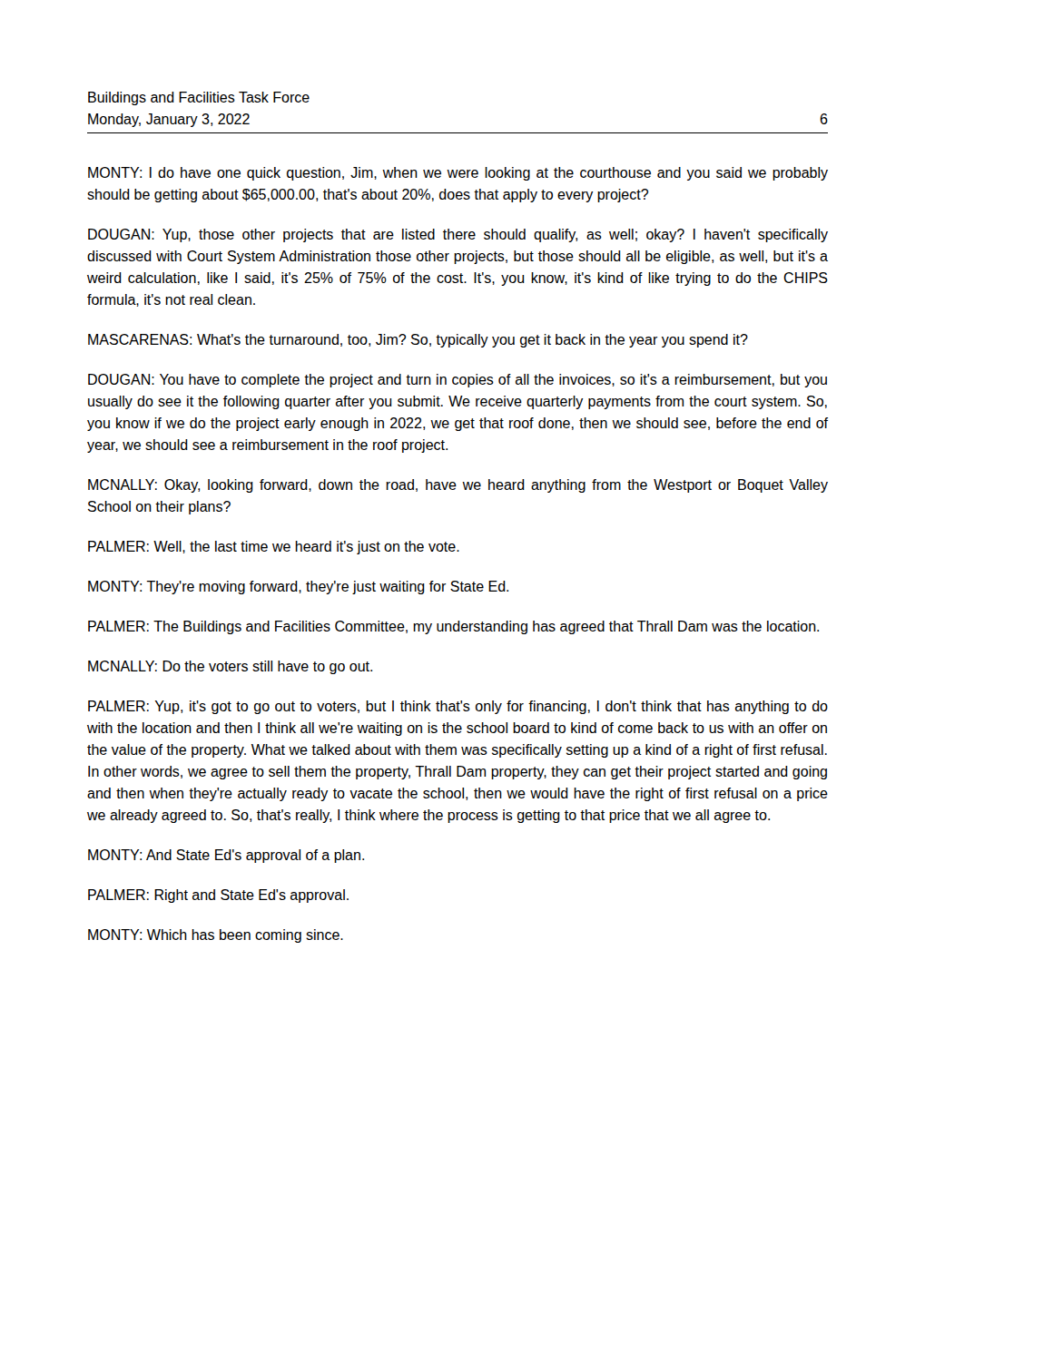Buildings and Facilities Task Force
Monday, January 3, 2022
6
MONTY: I do have one quick question, Jim, when we were looking at the courthouse and you said we probably should be getting about $65,000.00, that's about 20%, does that apply to every project?
DOUGAN: Yup, those other projects that are listed there should qualify, as well; okay? I haven't specifically discussed with Court System Administration those other projects, but those should all be eligible, as well, but it's a weird calculation, like I said, it's 25% of 75% of the cost. It's, you know, it's kind of like trying to do the CHIPS formula, it's not real clean.
MASCARENAS: What's the turnaround, too, Jim? So, typically you get it back in the year you spend it?
DOUGAN: You have to complete the project and turn in copies of all the invoices, so it's a reimbursement, but you usually do see it the following quarter after you submit. We receive quarterly payments from the court system. So, you know if we do the project early enough in 2022, we get that roof done, then we should see, before the end of year, we should see a reimbursement in the roof project.
MCNALLY: Okay, looking forward, down the road, have we heard anything from the Westport or Boquet Valley School on their plans?
PALMER: Well, the last time we heard it's just on the vote.
MONTY: They're moving forward, they're just waiting for State Ed.
PALMER: The Buildings and Facilities Committee, my understanding has agreed that Thrall Dam was the location.
MCNALLY: Do the voters still have to go out.
PALMER: Yup, it's got to go out to voters, but I think that's only for financing, I don't think that has anything to do with the location and then I think all we're waiting on is the school board to kind of come back to us with an offer on the value of the property. What we talked about with them was specifically setting up a kind of a right of first refusal. In other words, we agree to sell them the property, Thrall Dam property, they can get their project started and going and then when they're actually ready to vacate the school, then we would have the right of first refusal on a price we already agreed to. So, that's really, I think where the process is getting to that price that we all agree to.
MONTY: And State Ed's approval of a plan.
PALMER: Right and State Ed's approval.
MONTY: Which has been coming since.